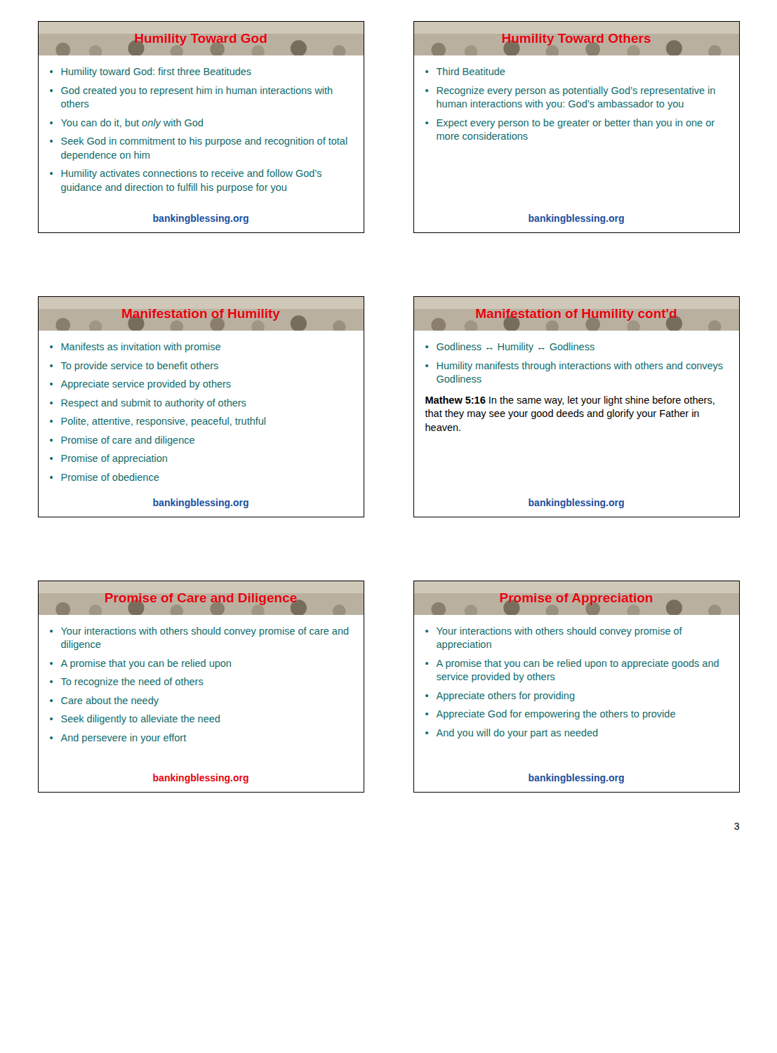Humility Toward God
Humility toward God: first three Beatitudes
God created you to represent him in human interactions with others
You can do it, but only with God
Seek God in commitment to his purpose and recognition of total dependence on him
Humility activates connections to receive and follow God’s guidance and direction to fulfill his purpose for you
bankingblessing.org
Humility Toward Others
Third Beatitude
Recognize every person as potentially God’s representative in human interactions with you: God’s ambassador to you
Expect every person to be greater or better than you in one or more considerations
bankingblessing.org
Manifestation of Humility
Manifests as invitation with promise
To provide service to benefit others
Appreciate service provided by others
Respect and submit to authority of others
Polite, attentive, responsive, peaceful, truthful
Promise of care and diligence
Promise of appreciation
Promise of obedience
bankingblessing.org
Manifestation of Humility cont'd
Godliness ↔ Humility ↔ Godliness
Humility manifests through interactions with others and conveys Godliness
Mathew 5:16 In the same way, let your light shine before others, that they may see your good deeds and glorify your Father in heaven.
bankingblessing.org
Promise of Care and Diligence
Your interactions with others should convey promise of care and diligence
A promise that you can be relied upon
To recognize the need of others
Care about the needy
Seek diligently to alleviate the need
And persevere in your effort
bankingblessing.org
Promise of Appreciation
Your interactions with others should convey promise of appreciation
A promise that you can be relied upon to appreciate goods and service provided by others
Appreciate others for providing
Appreciate God for empowering the others to provide
And you will do your part as needed
bankingblessing.org
3